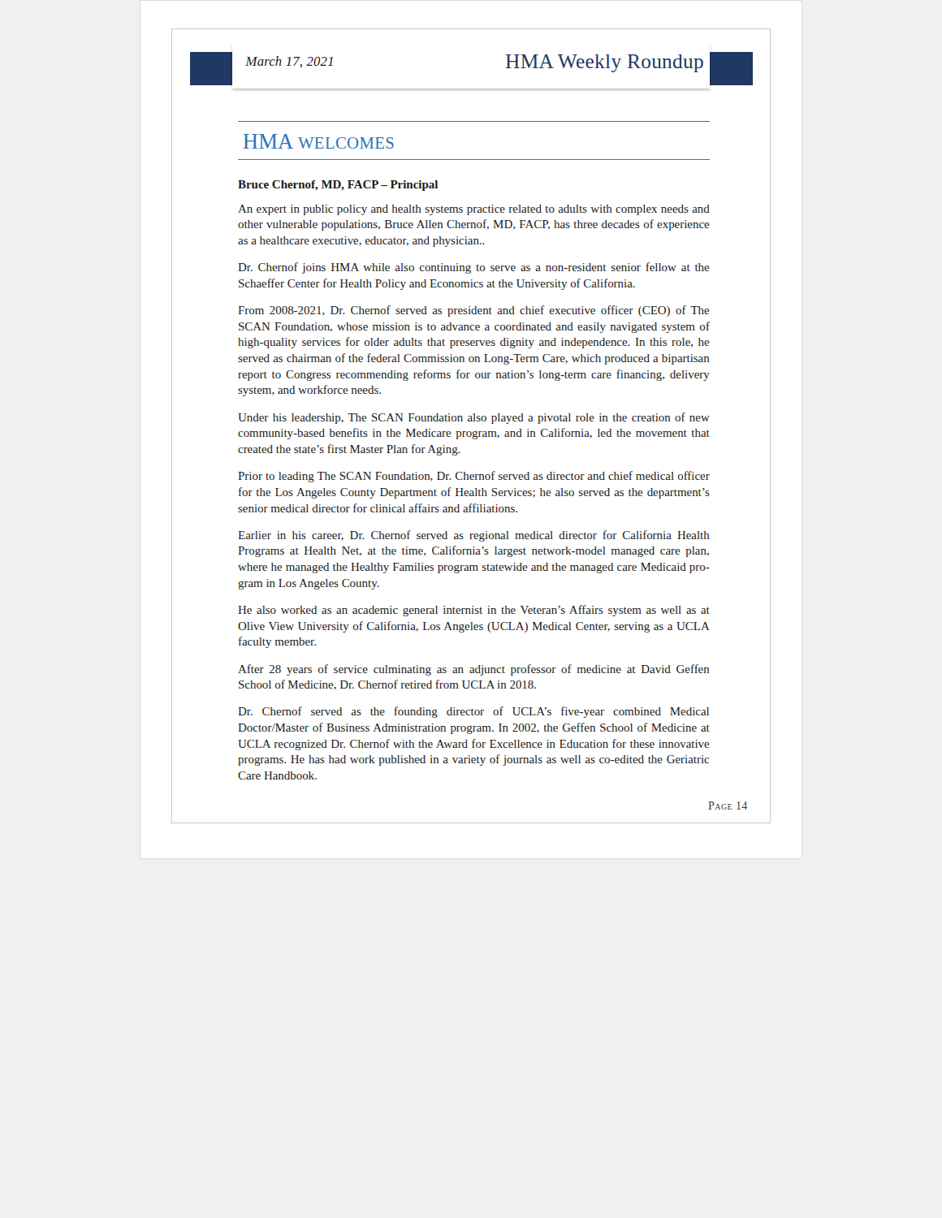March 17, 2021
HMA Weekly Roundup
HMA WELCOMES
Bruce Chernof, MD, FACP – Principal
An expert in public policy and health systems practice related to adults with complex needs and other vulnerable populations, Bruce Allen Chernof, MD, FACP, has three decades of experience as a healthcare executive, educator, and physician..
Dr. Chernof joins HMA while also continuing to serve as a non-resident senior fellow at the Schaeffer Center for Health Policy and Economics at the University of California.
From 2008-2021, Dr. Chernof served as president and chief executive officer (CEO) of The SCAN Foundation, whose mission is to advance a coordinated and easily navigated system of high-quality services for older adults that preserves dignity and independence. In this role, he served as chairman of the federal Commission on Long-Term Care, which produced a bipartisan report to Congress recommending reforms for our nation’s long-term care financing, delivery system, and workforce needs.
Under his leadership, The SCAN Foundation also played a pivotal role in the creation of new community-based benefits in the Medicare program, and in California, led the movement that created the state’s first Master Plan for Aging.
Prior to leading The SCAN Foundation, Dr. Chernof served as director and chief medical officer for the Los Angeles County Department of Health Services; he also served as the department’s senior medical director for clinical affairs and affiliations.
Earlier in his career, Dr. Chernof served as regional medical director for California Health Programs at Health Net, at the time, California’s largest network-model managed care plan, where he managed the Healthy Families program statewide and the managed care Medicaid program in Los Angeles County.
He also worked as an academic general internist in the Veteran’s Affairs system as well as at Olive View University of California, Los Angeles (UCLA) Medical Center, serving as a UCLA faculty member.
After 28 years of service culminating as an adjunct professor of medicine at David Geffen School of Medicine, Dr. Chernof retired from UCLA in 2018.
Dr. Chernof served as the founding director of UCLA’s five-year combined Medical Doctor/Master of Business Administration program. In 2002, the Geffen School of Medicine at UCLA recognized Dr. Chernof with the Award for Excellence in Education for these innovative programs. He has had work published in a variety of journals as well as co-edited the Geriatric Care Handbook.
Page 14